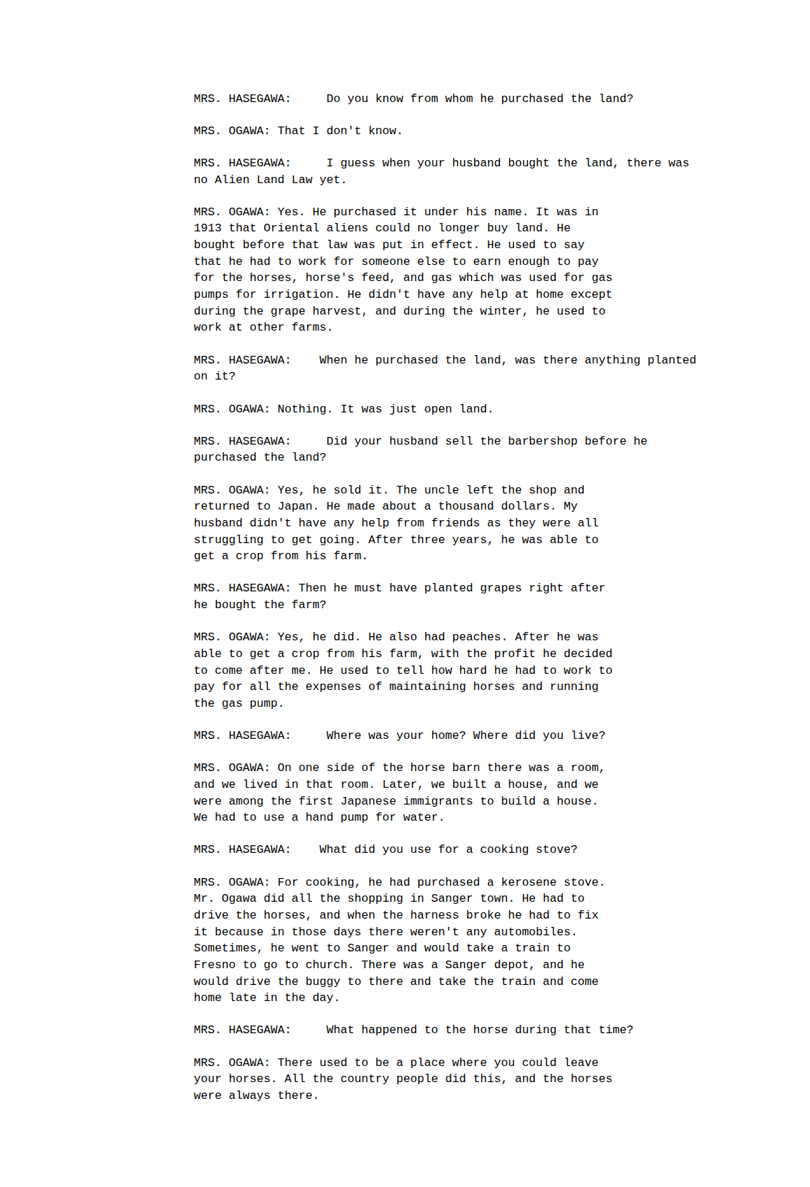MRS. HASEGAWA: Do you know from whom he purchased the land?
MRS. OGAWA: That I don't know.
MRS. HASEGAWA: I guess when your husband bought the land, there was no Alien Land Law yet.
MRS. OGAWA: Yes. He purchased it under his name. It was in 1913 that Oriental aliens could no longer buy land. He bought before that law was put in effect. He used to say that he had to work for someone else to earn enough to pay for the horses, horse's feed, and gas which was used for gas pumps for irrigation. He didn't have any help at home except during the grape harvest, and during the winter, he used to work at other farms.
MRS. HASEGAWA: When he purchased the land, was there anything planted on it?
MRS. OGAWA: Nothing. It was just open land.
MRS. HASEGAWA: Did your husband sell the barbershop before he purchased the land?
MRS. OGAWA: Yes, he sold it. The uncle left the shop and returned to Japan. He made about a thousand dollars. My husband didn't have any help from friends as they were all struggling to get going. After three years, he was able to get a crop from his farm.
MRS. HASEGAWA: Then he must have planted grapes right after he bought the farm?
MRS. OGAWA: Yes, he did. He also had peaches. After he was able to get a crop from his farm, with the profit he decided to come after me. He used to tell how hard he had to work to pay for all the expenses of maintaining horses and running the gas pump.
MRS. HASEGAWA: Where was your home? Where did you live?
MRS. OGAWA: On one side of the horse barn there was a room, and we lived in that room. Later, we built a house, and we were among the first Japanese immigrants to build a house. We had to use a hand pump for water.
MRS. HASEGAWA: What did you use for a cooking stove?
MRS. OGAWA: For cooking, he had purchased a kerosene stove. Mr. Ogawa did all the shopping in Sanger town. He had to drive the horses, and when the harness broke he had to fix it because in those days there weren't any automobiles. Sometimes, he went to Sanger and would take a train to Fresno to go to church. There was a Sanger depot, and he would drive the buggy to there and take the train and come home late in the day.
MRS. HASEGAWA: What happened to the horse during that time?
MRS. OGAWA: There used to be a place where you could leave your horses. All the country people did this, and the horses were always there.